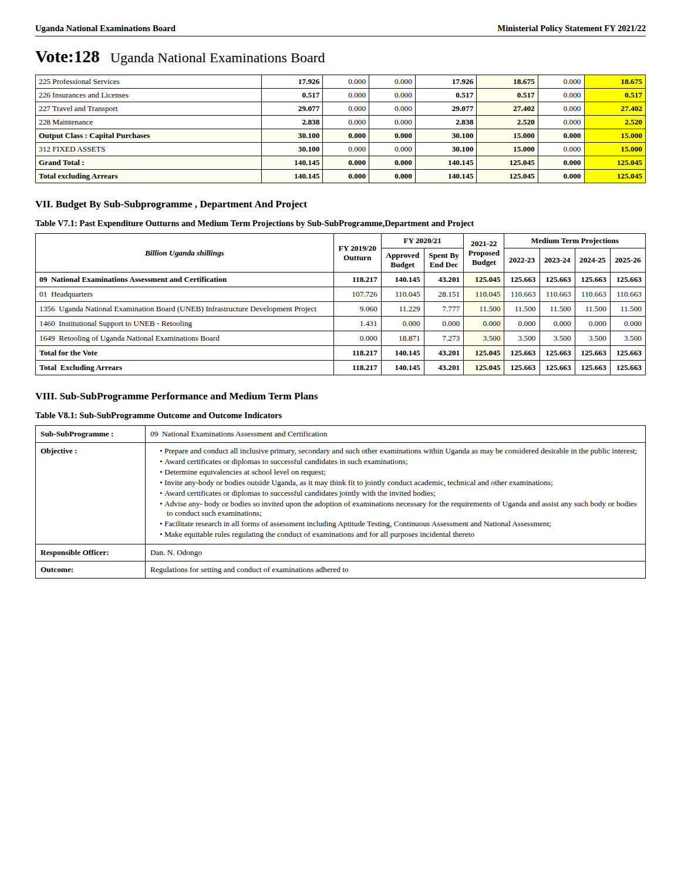Uganda National Examinations Board
Ministerial Policy Statement FY 2021/22
Vote:128 Uganda National Examinations Board
| 225 Professional Services | 17.926 | 0.000 | 0.000 | 17.926 | 18.675 | 0.000 | 18.675 |
| 226 Insurances and Licenses | 0.517 | 0.000 | 0.000 | 0.517 | 0.517 | 0.000 | 0.517 |
| 227 Travel and Transport | 29.077 | 0.000 | 0.000 | 29.077 | 27.402 | 0.000 | 27.402 |
| 228 Maintenance | 2.838 | 0.000 | 0.000 | 2.838 | 2.520 | 0.000 | 2.520 |
| Output Class : Capital Purchases | 30.100 | 0.000 | 0.000 | 30.100 | 15.000 | 0.000 | 15.000 |
| 312 FIXED ASSETS | 30.100 | 0.000 | 0.000 | 30.100 | 15.000 | 0.000 | 15.000 |
| Grand Total : | 140.145 | 0.000 | 0.000 | 140.145 | 125.045 | 0.000 | 125.045 |
| Total excluding Arrears | 140.145 | 0.000 | 0.000 | 140.145 | 125.045 | 0.000 | 125.045 |
VII. Budget By Sub-Subprogramme , Department And Project
Table V7.1: Past Expenditure Outturns and Medium Term Projections by Sub-SubProgramme,Department and Project
| Billion Uganda shillings | FY 2019/20 Outturn | FY 2020/21 | 2021-22 Proposed Budget | Medium Term Projections |
| --- | --- | --- | --- | --- |
| Approved Budget | Spent By End Dec | 2022-23 | 2023-24 | 2024-25 | 2025-26 |
| 09 National Examinations Assessment and Certification | 118.217 | 140.145 | 43.201 | 125.045 | 125.663 | 125.663 | 125.663 | 125.663 |
| 01 Headquarters | 107.726 | 110.045 | 28.151 | 110.045 | 110.663 | 110.663 | 110.663 | 110.663 |
| 1356 Uganda National Examination Board (UNEB) Infrastructure Development Project | 9.060 | 11.229 | 7.777 | 11.500 | 11.500 | 11.500 | 11.500 | 11.500 |
| 1460 Institutional Support to UNEB - Retooling | 1.431 | 0.000 | 0.000 | 0.000 | 0.000 | 0.000 | 0.000 | 0.000 |
| 1649 Retooling of Uganda National Examinations Board | 0.000 | 18.871 | 7.273 | 3.500 | 3.500 | 3.500 | 3.500 | 3.500 |
| Total for the Vote | 118.217 | 140.145 | 43.201 | 125.045 | 125.663 | 125.663 | 125.663 | 125.663 |
| Total Excluding Arrears | 118.217 | 140.145 | 43.201 | 125.045 | 125.663 | 125.663 | 125.663 | 125.663 |
VIII. Sub-SubProgramme Performance and Medium Term Plans
Table V8.1: Sub-SubProgramme Outcome and Outcome Indicators
| Sub-SubProgramme : | 09 National Examinations Assessment and Certification |
| Objective : | Prepare and conduct all inclusive primary, secondary and such other examinations within Uganda as may be considered desirable in the public interest; Award certificates or diplomas to successful candidates in such examinations; Determine equivalencies at school level on request; Invite any-body or bodies outside Uganda, as it may think fit to jointly conduct academic, technical and other examinations; Award certificates or diplomas to successful candidates jointly with the invited bodies; Advise any- body or bodies so invited upon the adoption of examinations necessary for the requirements of Uganda and assist any such body or bodies to conduct such examinations; Facilitate research in all forms of assessment including Aptitude Testing, Continuous Assessment and National Assessment; Make equitable rules regulating the conduct of examinations and for all purposes incidental thereto |
| Responsible Officer: | Dan. N. Odongo |
| Outcome: | Regulations for setting and conduct of examinations adhered to |